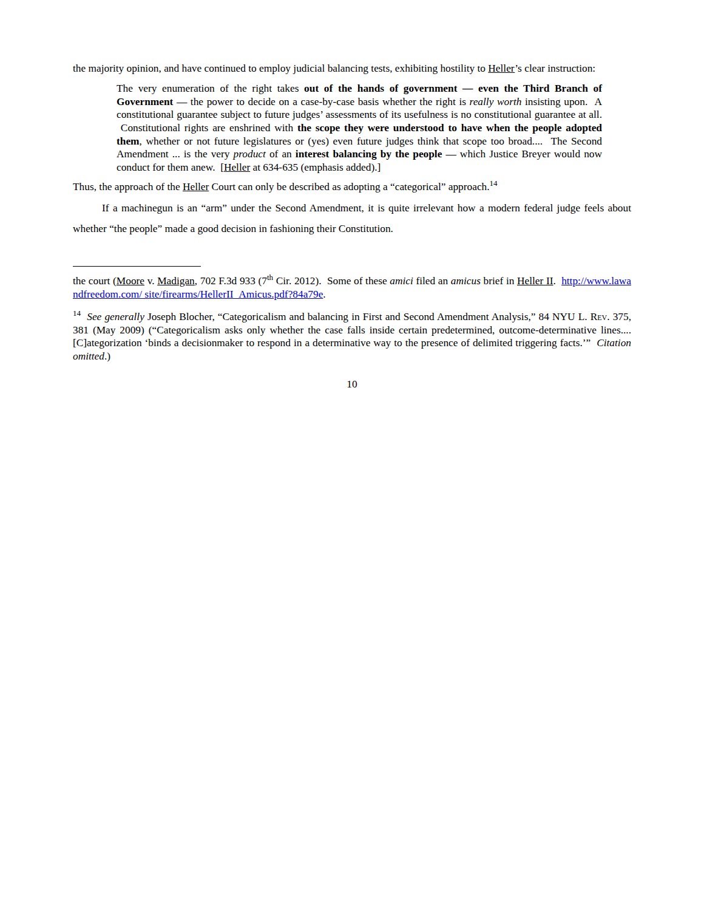the majority opinion, and have continued to employ judicial balancing tests, exhibiting hostility to Heller’s clear instruction:
The very enumeration of the right takes out of the hands of government — even the Third Branch of Government — the power to decide on a case-by-case basis whether the right is really worth insisting upon. A constitutional guarantee subject to future judges’ assessments of its usefulness is no constitutional guarantee at all. Constitutional rights are enshrined with the scope they were understood to have when the people adopted them, whether or not future legislatures or (yes) even future judges think that scope too broad.... The Second Amendment ... is the very product of an interest balancing by the people — which Justice Breyer would now conduct for them anew. [Heller at 634-635 (emphasis added).]
Thus, the approach of the Heller Court can only be described as adopting a “categorical” approach.14
If a machinegun is an “arm” under the Second Amendment, it is quite irrelevant how a modern federal judge feels about whether “the people” made a good decision in fashioning their Constitution.
the court (Moore v. Madigan, 702 F.3d 933 (7th Cir. 2012). Some of these amici filed an amicus brief in Heller II. http://www.lawandfreedom.com/ site/firearms/HellerII_Amicus.pdf?84a79e.
14 See generally Joseph Blocher, “Categoricalism and balancing in First and Second Amendment Analysis,” 84 NYU L. Rev. 375, 381 (May 2009) (“Categoricalism asks only whether the case falls inside certain predetermined, outcome-determinative lines.... [C]ategorization ‘binds a decisionmaker to respond in a determinative way to the presence of delimited triggering facts.’” Citation omitted.)
10